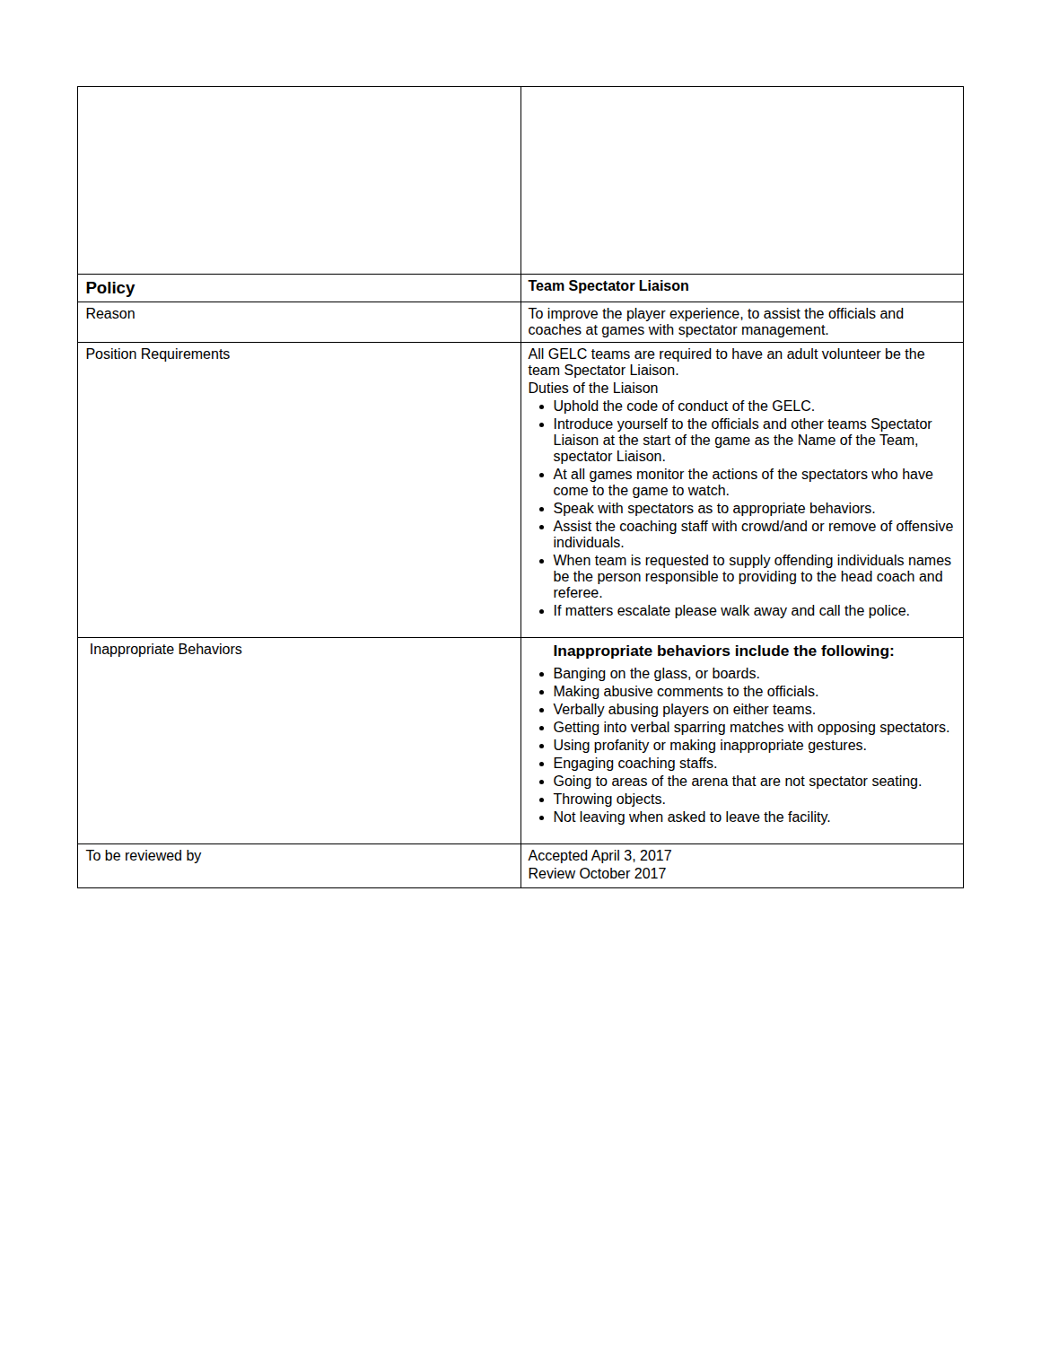| Policy | Team Spectator Liaison |
| Reason | To improve the player experience, to assist the officials and coaches at games with spectator management. |
| Position Requirements | All GELC teams are required to have an adult volunteer be the team Spectator Liaison. Duties of the Liaison Uphold the code of conduct of the GELC. Introduce yourself to the officials and other teams Spectator Liaison at the start of the game as the Name of the Team, spectator Liaison. At all games monitor the actions of the spectators who have come to the game to watch. Speak with spectators as to appropriate behaviors. Assist the coaching staff with crowd/and or remove of offensive individuals. When team is requested to supply offending individuals names be the person responsible to providing to the head coach and referee. If matters escalate please walk away and call the police. |
| Inappropriate Behaviors | Inappropriate behaviors include the following: Banging on the glass, or boards. Making abusive comments to the officials. Verbally abusing players on either teams. Getting into verbal sparring matches with opposing spectators. Using profanity or making inappropriate gestures. Engaging coaching staffs. Going to areas of the arena that are not spectator seating. Throwing objects. Not leaving when asked to leave the facility. |
| To be reviewed by | Accepted April 3, 2017 Review October 2017 |